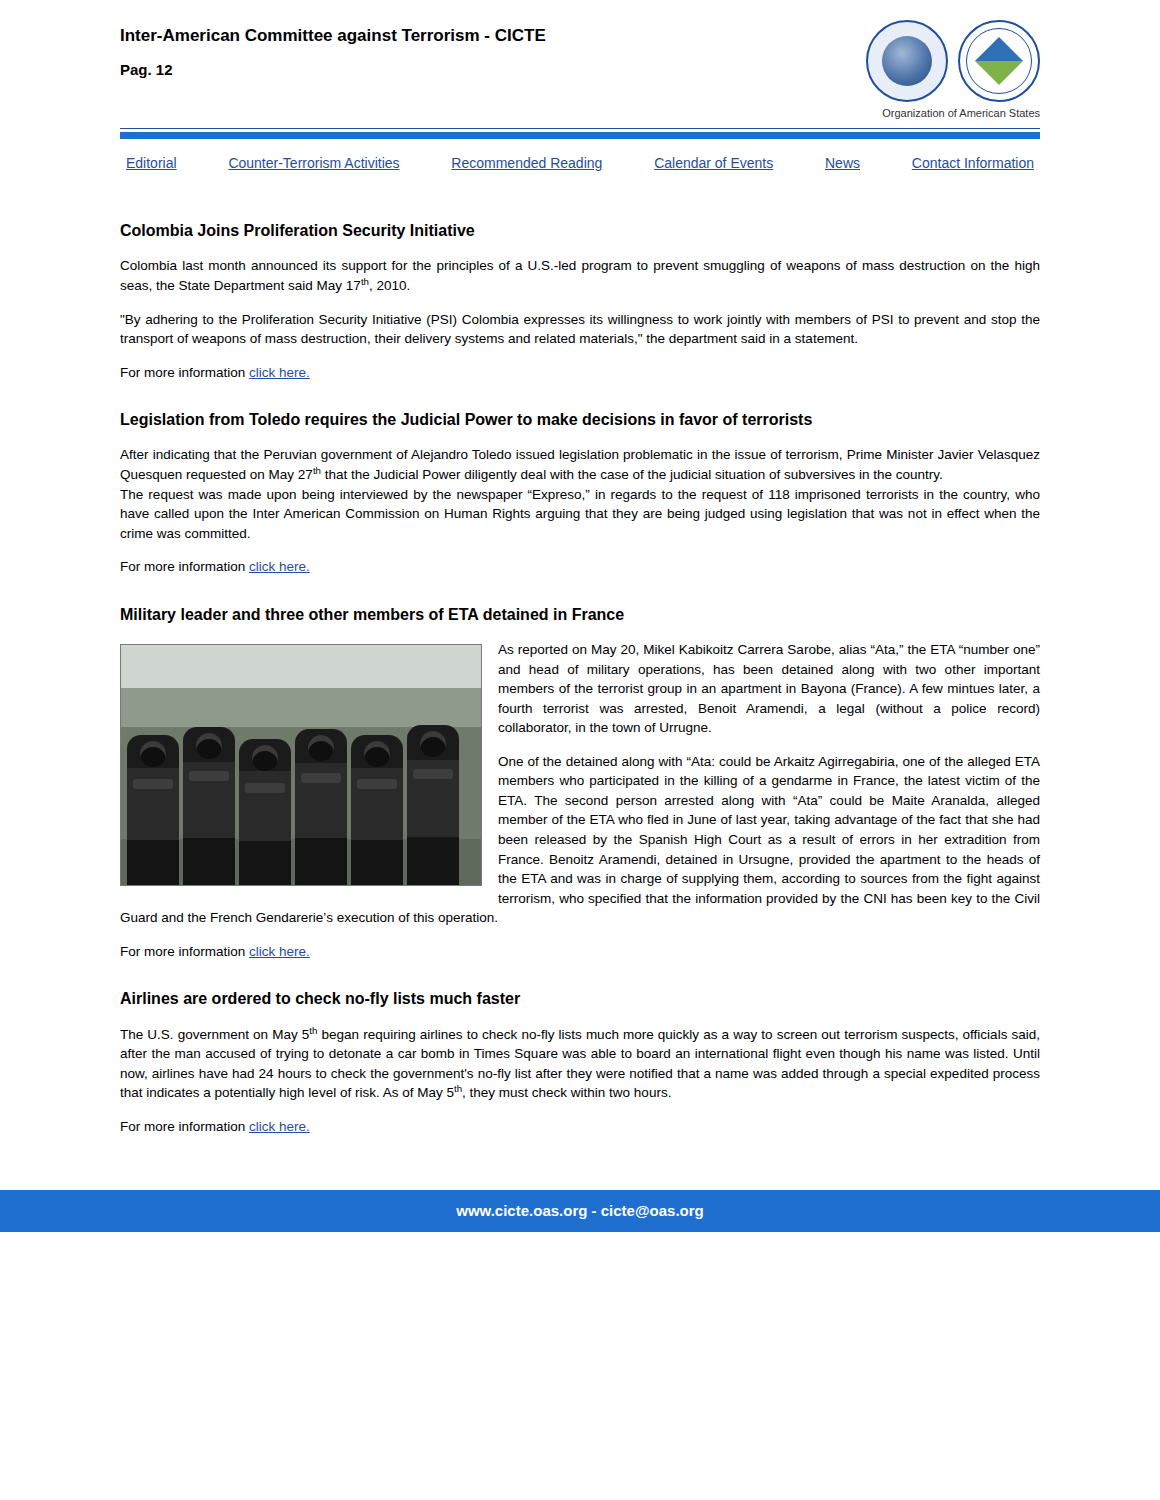Inter-American Committee against Terrorism - CICTE
Pag. 12
Organization of American States
Editorial Counter-Terrorism Activities Recommended Reading Calendar of Events News Contact Information
Colombia Joins Proliferation Security Initiative
Colombia last month announced its support for the principles of a U.S.-led program to prevent smuggling of weapons of mass destruction on the high seas, the State Department said May 17th, 2010.
"By adhering to the Proliferation Security Initiative (PSI) Colombia expresses its willingness to work jointly with members of PSI to prevent and stop the transport of weapons of mass destruction, their delivery systems and related materials," the department said in a statement.
For more information click here.
Legislation from Toledo requires the Judicial Power to make decisions in favor of terrorists
After indicating that the Peruvian government of Alejandro Toledo issued legislation problematic in the issue of terrorism, Prime Minister Javier Velasquez Quesquen requested on May 27th that the Judicial Power diligently deal with the case of the judicial situation of subversives in the country.
The request was made upon being interviewed by the newspaper “Expreso,” in regards to the request of 118 imprisoned terrorists in the country, who have called upon the Inter American Commission on Human Rights arguing that they are being judged using legislation that was not in effect when the crime was committed.
For more information click here.
Military leader and three other members of ETA detained in France
As reported on May 20, Mikel Kabikoitz Carrera Sarobe, alias “Ata,” the ETA “number one” and head of military operations, has been detained along with two other important members of the terrorist group in an apartment in Bayona (France). A few mintues later, a fourth terrorist was arrested, Benoit Aramendi, a legal (without a police record) collaborator, in the town of Urrugne.
One of the detained along with “Ata: could be Arkaitz Agirregabiria, one of the alleged ETA members who participated in the killing of a gendarme in France, the latest victim of the ETA. The second person arrested along with “Ata” could be Maite Aranalda, alleged member of the ETA who fled in June of last year, taking advantage of the fact that she had been released by the Spanish High Court as a result of errors in her extradition from France. Benoitz Aramendi, detained in Ursugne, provided the apartment to the heads of the ETA and was in charge of supplying them, according to sources from the fight against terrorism, who specified that the information provided by the CNI has been key to the Civil Guard and the French Gendarerie’s execution of this operation.
For more information click here.
Airlines are ordered to check no-fly lists much faster
The U.S. government on May 5th began requiring airlines to check no-fly lists much more quickly as a way to screen out terrorism suspects, officials said, after the man accused of trying to detonate a car bomb in Times Square was able to board an international flight even though his name was listed. Until now, airlines have had 24 hours to check the government's no-fly list after they were notified that a name was added through a special expedited process that indicates a potentially high level of risk. As of May 5th, they must check within two hours.
For more information click here.
www.cicte.oas.org - cicte@oas.org